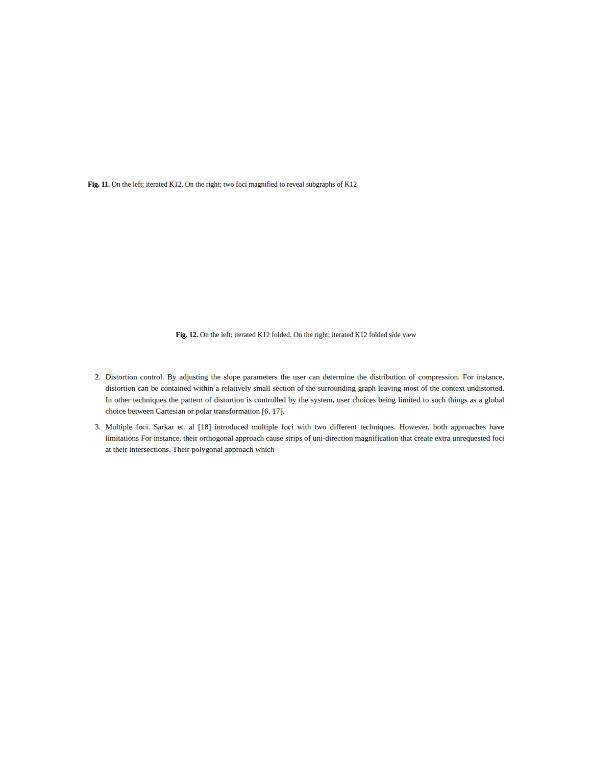Fig. 11. On the left; iterated K12. On the right; two foci magnified to reveal subgraphs of K12
Fig. 12. On the left; iterated K12 folded. On the right; iterated K12 folded side view
Distortion control. By adjusting the slope parameters the user can determine the distribution of compression. For instance, distortion can be contained within a relatively small section of the surrounding graph leaving most of the context undistorted. In other techniques the pattern of distortion is controlled by the system, user choices being limited to such things as a global choice between Cartesian or polar transformation [6, 17].
Multiple foci. Sarkar et. al [18] introduced multiple foci with two different techniques. However, both approaches have limitations For instance, their orthogonal approach cause strips of uni-direction magnification that create extra unrequested foci at their intersections. Their polygonal approach which